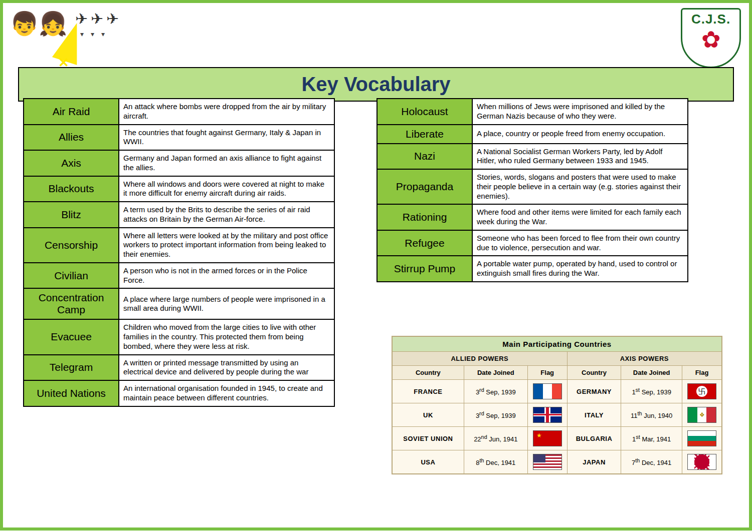👦👧
✈✈✈
▾▾▾
✕
C.J.S.
✿
Key Vocabulary
| Air Raid | An attack where bombs were dropped from the air by military aircraft. |
| Allies | The countries that fought against Germany, Italy & Japan in WWII. |
| Axis | Germany and Japan formed an axis alliance to fight against the allies. |
| Blackouts | Where all windows and doors were covered at night to make it more difficult for enemy aircraft during air raids. |
| Blitz | A term used by the Brits to describe the series of air raid attacks on Britain by the German Air-force. |
| Censorship | Where all letters were looked at by the military and post office workers to protect important information from being leaked to their enemies. |
| Civilian | A person who is not in the armed forces or in the Police Force. |
| Concentration Camp | A place where large numbers of people were imprisoned in a small area during WWII. |
| Evacuee | Children who moved from the large cities to live with other families in the country. This protected them from being bombed, where they were less at risk. |
| Telegram | A written or printed message transmitted by using an electrical device and delivered by people during the war |
| United Nations | An international organisation founded in 1945, to create and maintain peace between different countries. |
| Holocaust | When millions of Jews were imprisoned and killed by the German Nazis because of who they were. |
| Liberate | A place, country or people freed from enemy occupation. |
| Nazi | A National Socialist German Workers Party, led by Adolf Hitler, who ruled Germany between 1933 and 1945. |
| Propaganda | Stories, words, slogans and posters that were used to make their people believe in a certain way (e.g. stories against their enemies). |
| Rationing | Where food and other items were limited for each family each week during the War. |
| Refugee | Someone who has been forced to flee from their own country due to violence, persecution and war. |
| Stirrup Pump | A portable water pump, operated by hand, used to control or extinguish small fires during the War. |
| Main Participating Countries |
| --- |
| ALLIED POWERS | AXIS POWERS |
| Country | Date Joined | Flag | Country | Date Joined | Flag |
| FRANCE | 3 rd Sep, 1939 | | GERMANY | 1 st Sep, 1939 | 卐 |
| UK | 3 rd Sep, 1939 | | ITALY | 11 th Jun, 1940 | ❖ |
| SOVIET UNION | 22 nd Jun, 1941 | ★ | BULGARIA | 1 st Mar, 1941 | |
| USA | 8 th Dec, 1941 | | JAPAN | 7 th Dec, 1941 | |